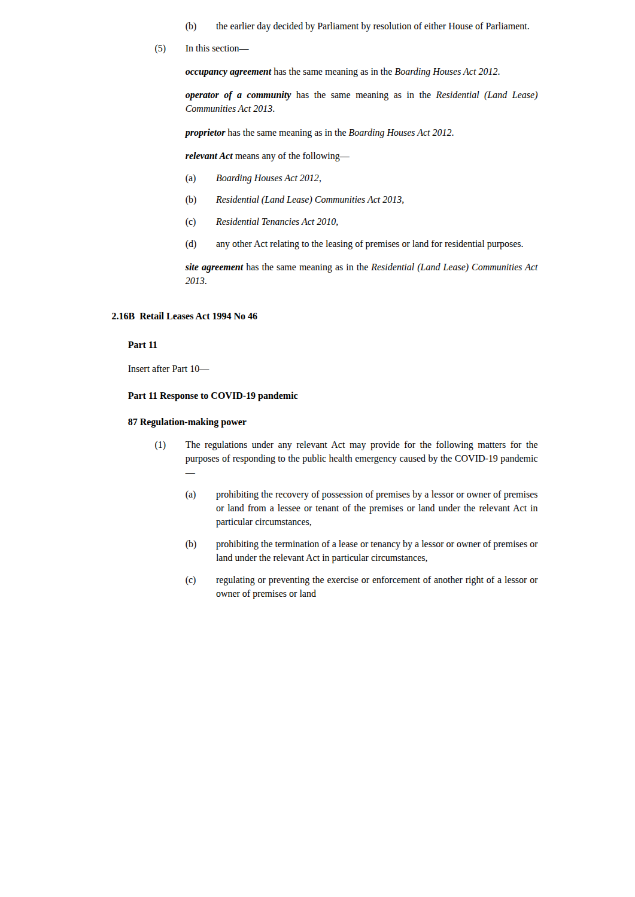(b) the earlier day decided by Parliament by resolution of either House of Parliament.
(5) In this section—
occupancy agreement has the same meaning as in the Boarding Houses Act 2012.
operator of a community has the same meaning as in the Residential (Land Lease) Communities Act 2013.
proprietor has the same meaning as in the Boarding Houses Act 2012.
relevant Act means any of the following—
(a) Boarding Houses Act 2012,
(b) Residential (Land Lease) Communities Act 2013,
(c) Residential Tenancies Act 2010,
(d) any other Act relating to the leasing of premises or land for residential purposes.
site agreement has the same meaning as in the Residential (Land Lease) Communities Act 2013.
2.16B Retail Leases Act 1994 No 46
Part 11
Insert after Part 10—
Part 11 Response to COVID-19 pandemic
87 Regulation-making power
(1) The regulations under any relevant Act may provide for the following matters for the purposes of responding to the public health emergency caused by the COVID-19 pandemic—
(a) prohibiting the recovery of possession of premises by a lessor or owner of premises or land from a lessee or tenant of the premises or land under the relevant Act in particular circumstances,
(b) prohibiting the termination of a lease or tenancy by a lessor or owner of premises or land under the relevant Act in particular circumstances,
(c) regulating or preventing the exercise or enforcement of another right of a lessor or owner of premises or land